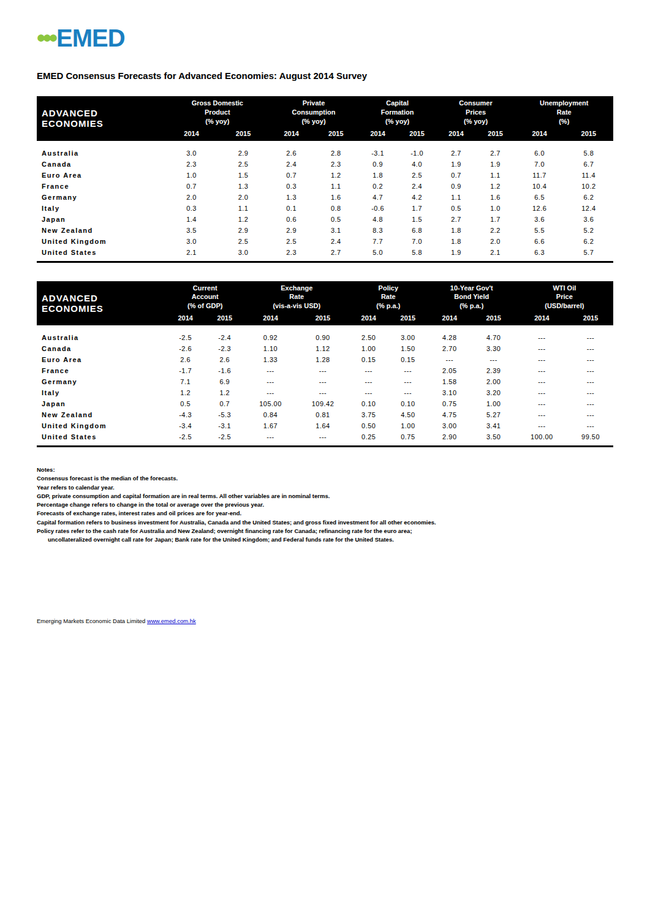•••EMED
EMED Consensus Forecasts for Advanced Economies: August 2014 Survey
| ADVANCED ECONOMIES | Gross Domestic Product (% yoy) | Private Consumption (% yoy) | Capital Formation (% yoy) | Consumer Prices (% yoy) | Unemployment Rate (%) |
| --- | --- | --- | --- | --- | --- |
| 2014 | 2015 | 2014 | 2015 | 2014 | 2015 | 2014 | 2015 | 2014 | 2015 |
| Australia | 3.0 | 2.9 | 2.6 | 2.8 | -3.1 | -1.0 | 2.7 | 2.7 | 6.0 | 5.8 |
| Canada | 2.3 | 2.5 | 2.4 | 2.3 | 0.9 | 4.0 | 1.9 | 1.9 | 7.0 | 6.7 |
| Euro Area | 1.0 | 1.5 | 0.7 | 1.2 | 1.8 | 2.5 | 0.7 | 1.1 | 11.7 | 11.4 |
| France | 0.7 | 1.3 | 0.3 | 1.1 | 0.2 | 2.4 | 0.9 | 1.2 | 10.4 | 10.2 |
| Germany | 2.0 | 2.0 | 1.3 | 1.6 | 4.7 | 4.2 | 1.1 | 1.6 | 6.5 | 6.2 |
| Italy | 0.3 | 1.1 | 0.1 | 0.8 | -0.6 | 1.7 | 0.5 | 1.0 | 12.6 | 12.4 |
| Japan | 1.4 | 1.2 | 0.6 | 0.5 | 4.8 | 1.5 | 2.7 | 1.7 | 3.6 | 3.6 |
| New Zealand | 3.5 | 2.9 | 2.9 | 3.1 | 8.3 | 6.8 | 1.8 | 2.2 | 5.5 | 5.2 |
| United Kingdom | 3.0 | 2.5 | 2.5 | 2.4 | 7.7 | 7.0 | 1.8 | 2.0 | 6.6 | 6.2 |
| United States | 2.1 | 3.0 | 2.3 | 2.7 | 5.0 | 5.8 | 1.9 | 2.1 | 6.3 | 5.7 |
| ADVANCED ECONOMIES | Current Account (% of GDP) | Exchange Rate (vis-a-vis USD) | Policy Rate (% p.a.) | 10-Year Gov't Bond Yield (% p.a.) | WTI Oil Price (USD/barrel) |
| --- | --- | --- | --- | --- | --- |
| 2014 | 2015 | 2014 | 2015 | 2014 | 2015 | 2014 | 2015 | 2014 | 2015 |
| Australia | -2.5 | -2.4 | 0.92 | 0.90 | 2.50 | 3.00 | 4.28 | 4.70 | --- | --- |
| Canada | -2.6 | -2.3 | 1.10 | 1.12 | 1.00 | 1.50 | 2.70 | 3.30 | --- | --- |
| Euro Area | 2.6 | 2.6 | 1.33 | 1.28 | 0.15 | 0.15 | --- | --- | --- | --- |
| France | -1.7 | -1.6 | --- | --- | --- | --- | 2.05 | 2.39 | --- | --- |
| Germany | 7.1 | 6.9 | --- | --- | --- | --- | 1.58 | 2.00 | --- | --- |
| Italy | 1.2 | 1.2 | --- | --- | --- | --- | 3.10 | 3.20 | --- | --- |
| Japan | 0.5 | 0.7 | 105.00 | 109.42 | 0.10 | 0.10 | 0.75 | 1.00 | --- | --- |
| New Zealand | -4.3 | -5.3 | 0.84 | 0.81 | 3.75 | 4.50 | 4.75 | 5.27 | --- | --- |
| United Kingdom | -3.4 | -3.1 | 1.67 | 1.64 | 0.50 | 1.00 | 3.00 | 3.41 | --- | --- |
| United States | -2.5 | -2.5 | --- | --- | 0.25 | 0.75 | 2.90 | 3.50 | 100.00 | 99.50 |
Notes:
Consensus forecast is the median of the forecasts.
Year refers to calendar year.
GDP, private consumption and capital formation are in real terms. All other variables are in nominal terms.
Percentage change refers to change in the total or average over the previous year.
Forecasts of exchange rates, interest rates and oil prices are for year-end.
Capital formation refers to business investment for Australia, Canada and the United States; and gross fixed investment for all other economies.
Policy rates refer to the cash rate for Australia and New Zealand; overnight financing rate for Canada; refinancing rate for the euro area;
uncollateralized overnight call rate for Japan; Bank rate for the United Kingdom; and Federal funds rate for the United States.
Emerging Markets Economic Data Limited www.emed.com.hk